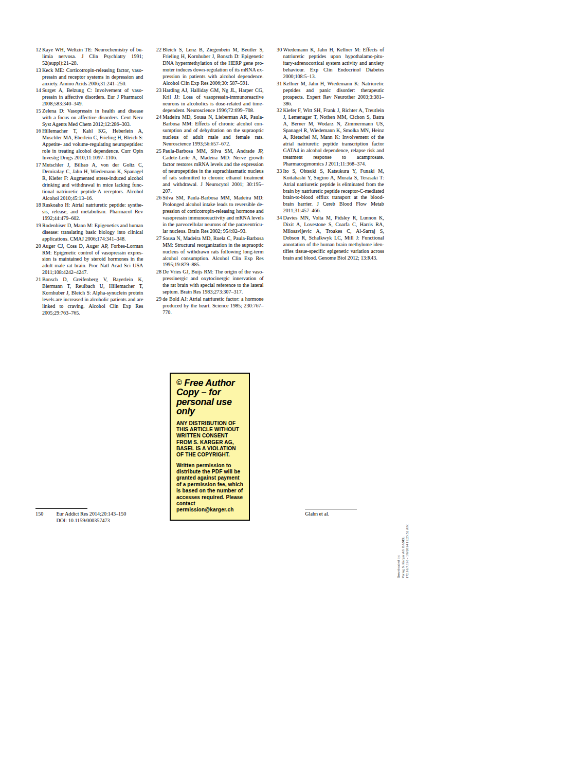12 Kaye WH, Weltzin TE: Neurochemistry of bulimia nervosa. J Clin Psychiatry 1991; 52(suppl):21–28.
13 Keck ME: Corticotropin-releasing factor, vasopressin and receptor systems in depression and anxiety. Amino Acids 2006;31:241–250.
14 Surget A, Belzung C: Involvement of vasopressin in affective disorders. Eur J Pharmacol 2008;583:340–349.
15 Zelena D: Vasopressin in health and disease with a focus on affective disorders. Cent Nerv Syst Agents Med Chem 2012;12:286–303.
16 Hillemacher T, Kahl KG, Heberlein A, Muschler MA, Eberlein C, Frieling H, Bleich S: Appetite- and volume-regulating neuropeptides: role in treating alcohol dependence. Curr Opin Investig Drugs 2010;11:1097–1106.
17 Mutschler J, Bilbao A, von der Goltz C, Demiralay C, Jahn H, Wiedemann K, Spanagel R, Kiefer F: Augmented stress-induced alcohol drinking and withdrawal in mice lacking functional natriuretic peptide-A receptors. Alcohol Alcohol 2010;45:13–16.
18 Ruskoaho H: Atrial natriuretic peptide: synthesis, release, and metabolism. Pharmacol Rev 1992;44:479–602.
19 Rodenhiser D, Mann M: Epigenetics and human disease: translating basic biology into clinical applications. CMAJ 2006;174:341–348.
20 Auger CJ, Coss D, Auger AP, Forbes-Lorman RM: Epigenetic control of vasopressin expression is maintained by steroid hormones in the adult male rat brain. Proc Natl Acad Sci USA 2011;108:4242–4247.
21 Bonsch D, Greifenberg V, Bayerlein K, Biermann T, Reulbach U, Hillemacher T, Kornhuber J, Bleich S: Alpha-synuclein protein levels are increased in alcoholic patients and are linked to craving. Alcohol Clin Exp Res 2005;29:763–765.
22 Bleich S, Lenz B, Ziegenbein M, Beutler S, Frieling H, Kornhuber J, Bonsch D: Epigenetic DNA hypermethylation of the HERP gene promoter induces down-regulation of its mRNA expression in patients with alcohol dependence. Alcohol Clin Exp Res 2006;30: 587–591.
23 Harding AJ, Halliday GM, Ng JL, Harper CG, Kril JJ: Loss of vasopressin-immunoreactive neurons in alcoholics is dose-related and time-dependent. Neuroscience 1996;72:699–708.
24 Madeira MD, Sousa N, Lieberman AR, Paula-Barbosa MM: Effects of chronic alcohol consumption and of dehydration on the supraoptic nucleus of adult male and female rats. Neuroscience 1993;56:657–672.
25 Paula-Barbosa MM, Silva SM, Andrade JP, Cadete-Leite A, Madeira MD: Nerve growth factor restores mRNA levels and the expression of neuropeptides in the suprachiasmatic nucleus of rats submitted to chronic ethanol treatment and withdrawal. J Neurocytol 2001; 30:195–207.
26 Silva SM, Paula-Barbosa MM, Madeira MD: Prolonged alcohol intake leads to reversible depression of corticotropin-releasing hormone and vasopressin immunoreactivity and mRNA levels in the parvocellular neurons of the paraventricular nucleus. Brain Res 2002; 954:82–93.
27 Sousa N, Madeira MD, Ruela C, Paula-Barbosa MM: Structural reorganization in the supraoptic nucleus of withdrawn rats following long-term alcohol consumption. Alcohol Clin Exp Res 1995;19:879–885.
28 De Vries GJ, Buijs RM: The origin of the vasopressinergic and oxytocinergic innervation of the rat brain with special reference to the lateral septum. Brain Res 1983;273:307–317.
29 de Bold AJ: Atrial natriuretic factor: a hormone produced by the heart. Science 1985; 230:767–770.
30 Wiedemann K, Jahn H, Kellner M: Effects of natriuretic peptides upon hypothalamo-pituitary-adrenocortical system activity and anxiety behaviour. Exp Clin Endocrinol Diabetes 2000;108:5–13.
31 Kellner M, Jahn H, Wiedemann K: Natriuretic peptides and panic disorder: therapeutic prospects. Expert Rev Neurother 2003;3:381–386.
32 Kiefer F, Witt SH, Frank J, Richter A, Treutlein J, Lemenager T, Nothen MM, Cichon S, Batra A, Berner M, Wodarz N, Zimmermann US, Spanagel R, Wiedemann K, Smolka MN, Heinz A, Rietschel M, Mann K: Involvement of the atrial natriuretic peptide transcription factor GATA4 in alcohol dependence, relapse risk and treatment response to acamprosate. Pharmacogenomics J 2011;11:368–374.
33 Ito S, Ohtsuki S, Katsukura Y, Funaki M, Koitabashi Y, Sugino A, Murata S, Terasaki T: Atrial natriuretic peptide is eliminated from the brain by natriuretic peptide receptor-C-mediated brain-to-blood efflux transport at the blood-brain barrier. J Cereb Blood Flow Metab 2011;31:457–466.
34 Davies MN, Volta M, Pidsley R, Lunnon K, Dixit A, Lovestone S, Coarfa C, Harris RA, Milosavljevic A, Troakes C, Al-Sarraj S, Dobson R, Schalkwyk LC, Mill J: Functional annotation of the human brain methylome identifies tissue-specific epigenetic variation across brain and blood. Genome Biol 2012; 13:R43.
© Free Author Copy – for personal use only
Any distribution of this article without written consent from S. Karger AG, Basel is a violation of the copyright.
Written permission to distribute the PDF will be granted against payment of a permission fee, which is based on the number of accesses required. Please contact permission@karger.ch
150
Eur Addict Res 2014;20:143–150
DOI: 10.1159/000357473
Glahn et al.
Downloaded by:
Verlag S. Karger AG BASEL
172.16.7.198 - 1/6/2014 11:25:52 AM